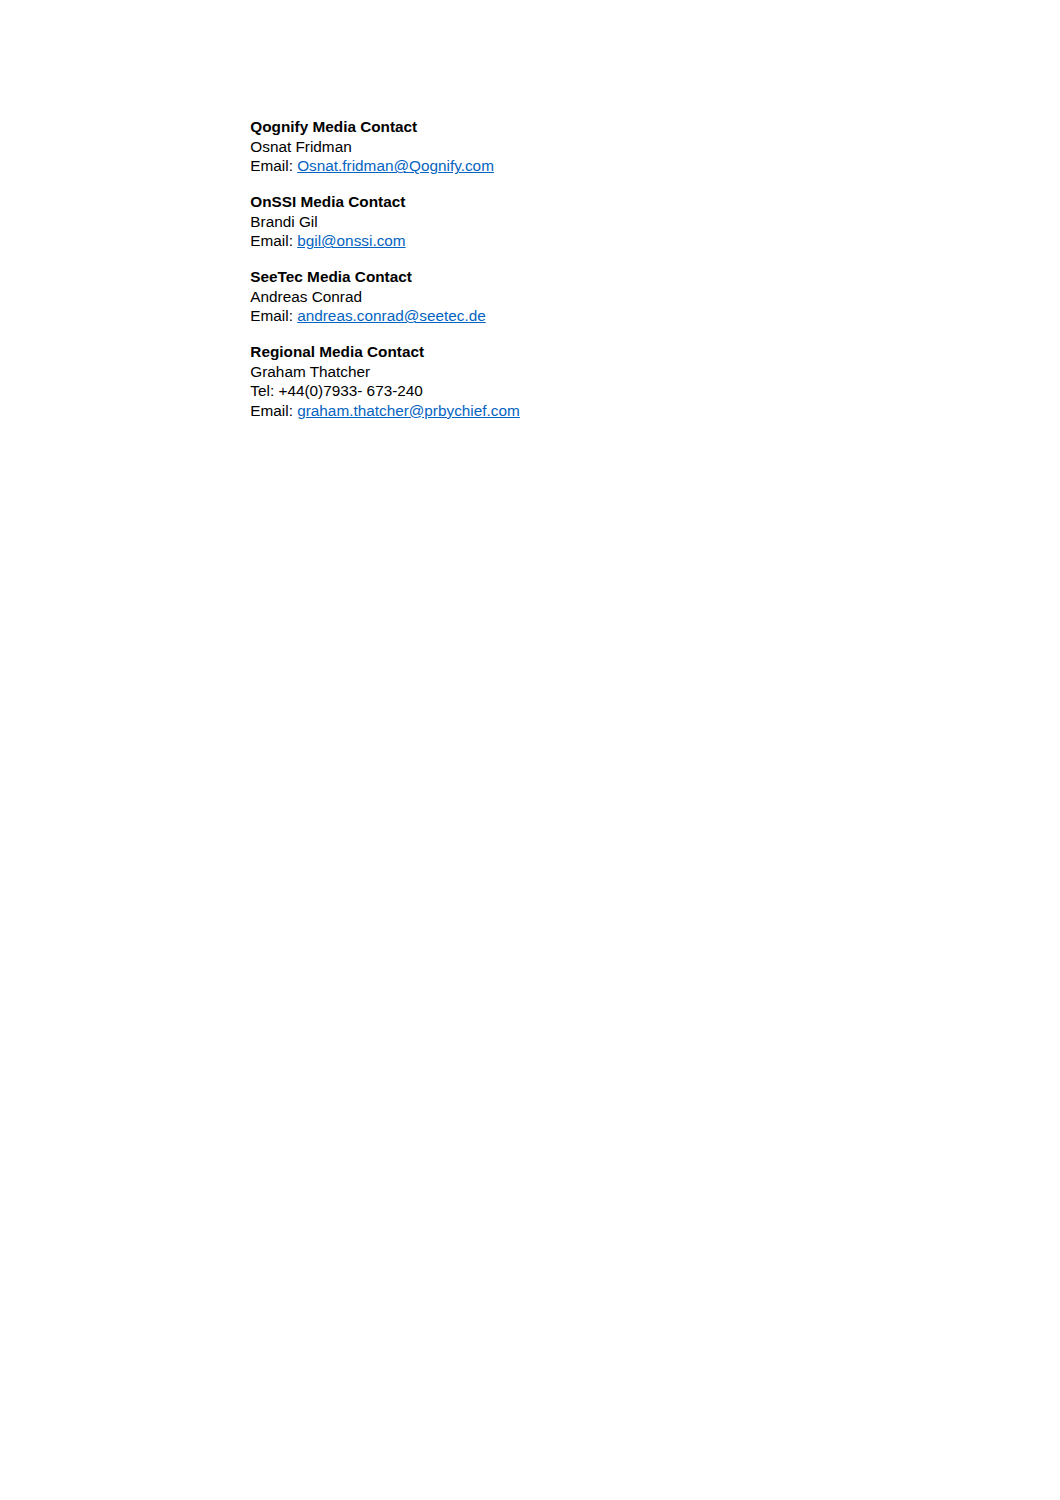Qognify Media Contact
Osnat Fridman
Email: Osnat.fridman@Qognify.com
OnSSI Media Contact
Brandi Gil
Email: bgil@onssi.com
SeeTec Media Contact
Andreas Conrad
Email: andreas.conrad@seetec.de
Regional Media Contact
Graham Thatcher
Tel: +44(0)7933- 673-240
Email: graham.thatcher@prbychief.com